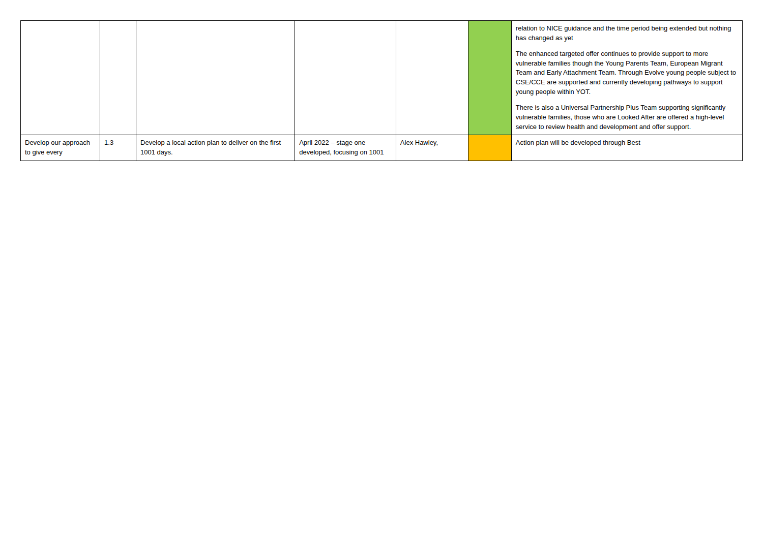| | | | | | | relation to NICE guidance and the time period being extended but nothing has changed as yet The enhanced targeted offer continues to provide support to more vulnerable families though the Young Parents Team, European Migrant Team and Early Attachment Team. Through Evolve young people subject to CSE/CCE are supported and currently developing pathways to support young people within YOT. There is also a Universal Partnership Plus Team supporting significantly vulnerable families, those who are Looked After are offered a high-level service to review health and development and offer support. |
| Develop our approach to give every | 1.3 | Develop a local action plan to deliver on the first 1001 days. | April 2022 – stage one developed, focusing on 1001 | Alex Hawley, | | Action plan will be developed through Best |